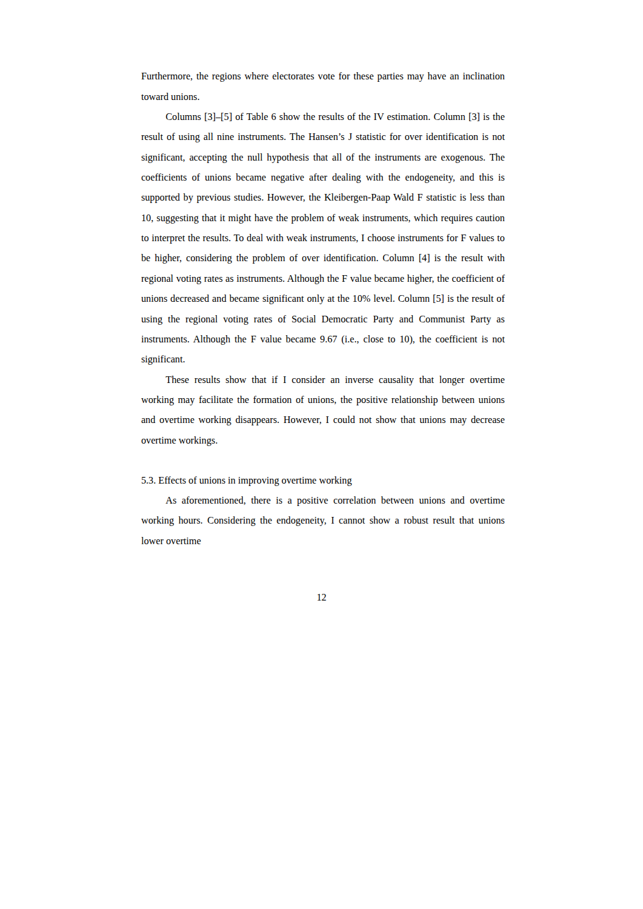Furthermore, the regions where electorates vote for these parties may have an inclination toward unions.
Columns [3]–[5] of Table 6 show the results of the IV estimation. Column [3] is the result of using all nine instruments. The Hansen’s J statistic for over identification is not significant, accepting the null hypothesis that all of the instruments are exogenous. The coefficients of unions became negative after dealing with the endogeneity, and this is supported by previous studies. However, the Kleibergen-Paap Wald F statistic is less than 10, suggesting that it might have the problem of weak instruments, which requires caution to interpret the results. To deal with weak instruments, I choose instruments for F values to be higher, considering the problem of over identification. Column [4] is the result with regional voting rates as instruments. Although the F value became higher, the coefficient of unions decreased and became significant only at the 10% level. Column [5] is the result of using the regional voting rates of Social Democratic Party and Communist Party as instruments. Although the F value became 9.67 (i.e., close to 10), the coefficient is not significant.
These results show that if I consider an inverse causality that longer overtime working may facilitate the formation of unions, the positive relationship between unions and overtime working disappears. However, I could not show that unions may decrease overtime workings.
5.3. Effects of unions in improving overtime working
As aforementioned, there is a positive correlation between unions and overtime working hours. Considering the endogeneity, I cannot show a robust result that unions lower overtime
12